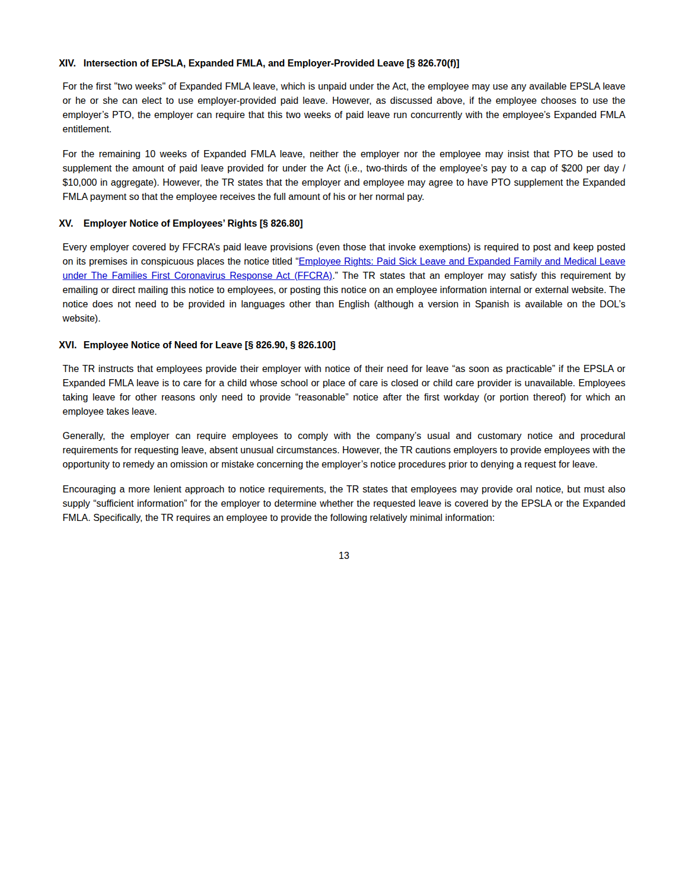XIV. Intersection of EPSLA, Expanded FMLA, and Employer-Provided Leave [§ 826.70(f)]
For the first "two weeks" of Expanded FMLA leave, which is unpaid under the Act, the employee may use any available EPSLA leave or he or she can elect to use employer-provided paid leave. However, as discussed above, if the employee chooses to use the employer’s PTO, the employer can require that this two weeks of paid leave run concurrently with the employee’s Expanded FMLA entitlement.
For the remaining 10 weeks of Expanded FMLA leave, neither the employer nor the employee may insist that PTO be used to supplement the amount of paid leave provided for under the Act (i.e., two-thirds of the employee’s pay to a cap of $200 per day / $10,000 in aggregate). However, the TR states that the employer and employee may agree to have PTO supplement the Expanded FMLA payment so that the employee receives the full amount of his or her normal pay.
XV. Employer Notice of Employees’ Rights [§ 826.80]
Every employer covered by FFCRA’s paid leave provisions (even those that invoke exemptions) is required to post and keep posted on its premises in conspicuous places the notice titled “Employee Rights: Paid Sick Leave and Expanded Family and Medical Leave under The Families First Coronavirus Response Act (FFCRA).” The TR states that an employer may satisfy this requirement by emailing or direct mailing this notice to employees, or posting this notice on an employee information internal or external website. The notice does not need to be provided in languages other than English (although a version in Spanish is available on the DOL’s website).
XVI. Employee Notice of Need for Leave [§ 826.90, § 826.100]
The TR instructs that employees provide their employer with notice of their need for leave “as soon as practicable” if the EPSLA or Expanded FMLA leave is to care for a child whose school or place of care is closed or child care provider is unavailable. Employees taking leave for other reasons only need to provide “reasonable” notice after the first workday (or portion thereof) for which an employee takes leave.
Generally, the employer can require employees to comply with the company’s usual and customary notice and procedural requirements for requesting leave, absent unusual circumstances. However, the TR cautions employers to provide employees with the opportunity to remedy an omission or mistake concerning the employer’s notice procedures prior to denying a request for leave.
Encouraging a more lenient approach to notice requirements, the TR states that employees may provide oral notice, but must also supply “sufficient information” for the employer to determine whether the requested leave is covered by the EPSLA or the Expanded FMLA. Specifically, the TR requires an employee to provide the following relatively minimal information:
13